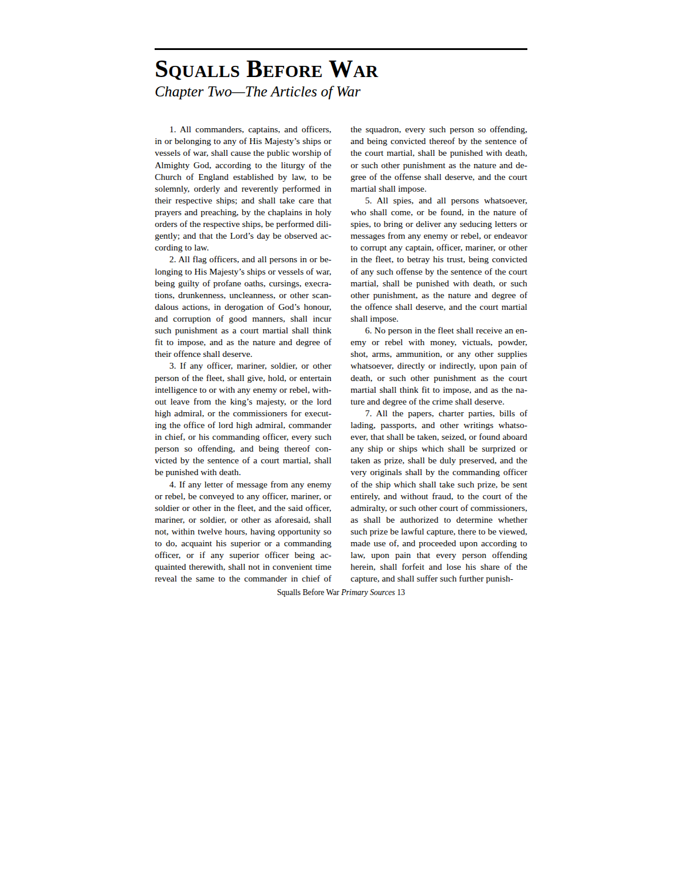Squalls Before War
Chapter Two—The Articles of War
1. All commanders, captains, and officers, in or belonging to any of His Majesty’s ships or vessels of war, shall cause the public worship of Almighty God, according to the liturgy of the Church of England established by law, to be solemnly, orderly and reverently performed in their respective ships; and shall take care that prayers and preaching, by the chaplains in holy orders of the respective ships, be performed diligently; and that the Lord’s day be observed according to law.
2. All flag officers, and all persons in or belonging to His Majesty’s ships or vessels of war, being guilty of profane oaths, cursings, execrations, drunkenness, uncleanness, or other scandalous actions, in derogation of God’s honour, and corruption of good manners, shall incur such punishment as a court martial shall think fit to impose, and as the nature and degree of their offence shall deserve.
3. If any officer, mariner, soldier, or other person of the fleet, shall give, hold, or entertain intelligence to or with any enemy or rebel, without leave from the king’s majesty, or the lord high admiral, or the commissioners for executing the office of lord high admiral, commander in chief, or his commanding officer, every such person so offending, and being thereof convicted by the sentence of a court martial, shall be punished with death.
4. If any letter of message from any enemy or rebel, be conveyed to any officer, mariner, or soldier or other in the fleet, and the said officer, mariner, or soldier, or other as aforesaid, shall not, within twelve hours, having opportunity so to do, acquaint his superior or a commanding officer, or if any superior officer being acquainted therewith, shall not in convenient time reveal the same to the commander in chief of the squadron, every such person so offending, and being convicted thereof by the sentence of the court martial, shall be punished with death, or such other punishment as the nature and degree of the offense shall deserve, and the court martial shall impose.
5. All spies, and all persons whatsoever, who shall come, or be found, in the nature of spies, to bring or deliver any seducing letters or messages from any enemy or rebel, or endeavor to corrupt any captain, officer, mariner, or other in the fleet, to betray his trust, being convicted of any such offense by the sentence of the court martial, shall be punished with death, or such other punishment, as the nature and degree of the offence shall deserve, and the court martial shall impose.
6. No person in the fleet shall receive an enemy or rebel with money, victuals, powder, shot, arms, ammunition, or any other supplies whatsoever, directly or indirectly, upon pain of death, or such other punishment as the court martial shall think fit to impose, and as the nature and degree of the crime shall deserve.
7. All the papers, charter parties, bills of lading, passports, and other writings whatsoever, that shall be taken, seized, or found aboard any ship or ships which shall be surprized or taken as prize, shall be duly preserved, and the very originals shall by the commanding officer of the ship which shall take such prize, be sent entirely, and without fraud, to the court of the admiralty, or such other court of commissioners, as shall be authorized to determine whether such prize be lawful capture, there to be viewed, made use of, and proceeded upon according to law, upon pain that every person offending herein, shall forfeit and lose his share of the capture, and shall suffer such further punish-
Squalls Before War Primary Sources 13